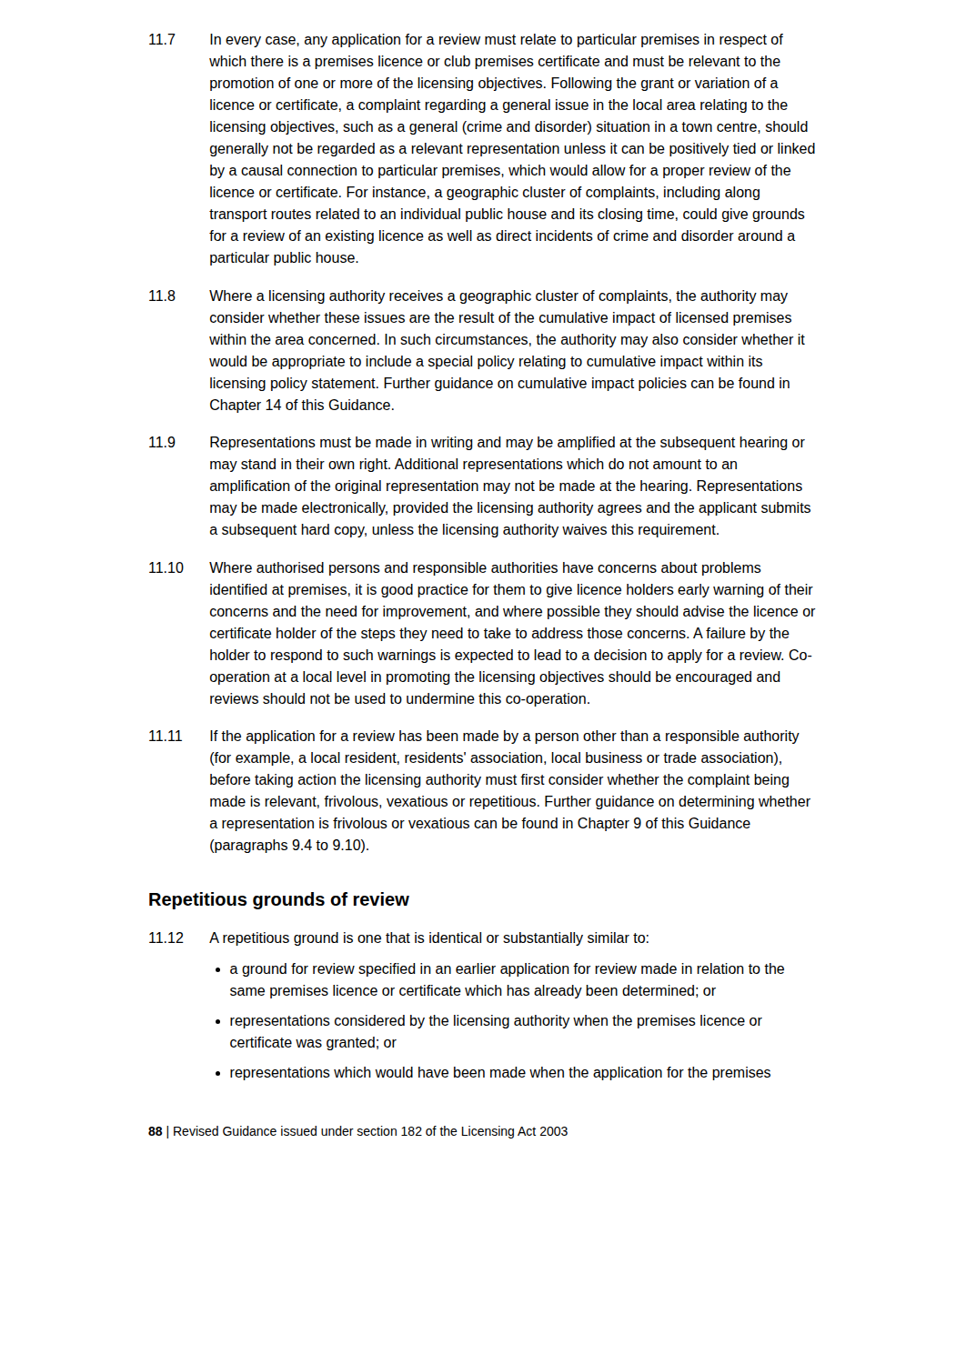11.7
In every case, any application for a review must relate to particular premises in respect of which there is a premises licence or club premises certificate and must be relevant to the promotion of one or more of the licensing objectives. Following the grant or variation of a licence or certificate, a complaint regarding a general issue in the local area relating to the licensing objectives, such as a general (crime and disorder) situation in a town centre, should generally not be regarded as a relevant representation unless it can be positively tied or linked by a causal connection to particular premises, which would allow for a proper review of the licence or certificate. For instance, a geographic cluster of complaints, including along transport routes related to an individual public house and its closing time, could give grounds for a review of an existing licence as well as direct incidents of crime and disorder around a particular public house.
11.8
Where a licensing authority receives a geographic cluster of complaints, the authority may consider whether these issues are the result of the cumulative impact of licensed premises within the area concerned. In such circumstances, the authority may also consider whether it would be appropriate to include a special policy relating to cumulative impact within its licensing policy statement. Further guidance on cumulative impact policies can be found in Chapter 14 of this Guidance.
11.9
Representations must be made in writing and may be amplified at the subsequent hearing or may stand in their own right. Additional representations which do not amount to an amplification of the original representation may not be made at the hearing. Representations may be made electronically, provided the licensing authority agrees and the applicant submits a subsequent hard copy, unless the licensing authority waives this requirement.
11.10
Where authorised persons and responsible authorities have concerns about problems identified at premises, it is good practice for them to give licence holders early warning of their concerns and the need for improvement, and where possible they should advise the licence or certificate holder of the steps they need to take to address those concerns. A failure by the holder to respond to such warnings is expected to lead to a decision to apply for a review. Co-operation at a local level in promoting the licensing objectives should be encouraged and reviews should not be used to undermine this co-operation.
11.11
If the application for a review has been made by a person other than a responsible authority (for example, a local resident, residents' association, local business or trade association), before taking action the licensing authority must first consider whether the complaint being made is relevant, frivolous, vexatious or repetitious. Further guidance on determining whether a representation is frivolous or vexatious can be found in Chapter 9 of this Guidance (paragraphs 9.4 to 9.10).
Repetitious grounds of review
11.12
A repetitious ground is one that is identical or substantially similar to:
a ground for review specified in an earlier application for review made in relation to the same premises licence or certificate which has already been determined; or
representations considered by the licensing authority when the premises licence or certificate was granted; or
representations which would have been made when the application for the premises
88 | Revised Guidance issued under section 182 of the Licensing Act 2003